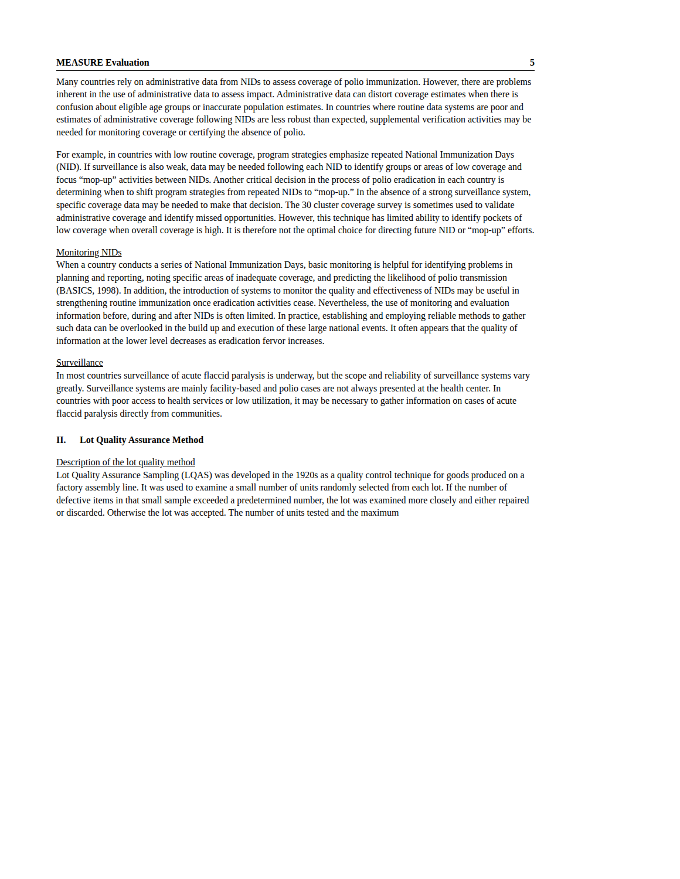MEASURE Evaluation 5
Many countries rely on administrative data from NIDs to assess coverage of polio immunization. However, there are problems inherent in the use of administrative data to assess impact. Administrative data can distort coverage estimates when there is confusion about eligible age groups or inaccurate population estimates. In countries where routine data systems are poor and estimates of administrative coverage following NIDs are less robust than expected, supplemental verification activities may be needed for monitoring coverage or certifying the absence of polio.
For example, in countries with low routine coverage, program strategies emphasize repeated National Immunization Days (NID). If surveillance is also weak, data may be needed following each NID to identify groups or areas of low coverage and focus “mop-up” activities between NIDs. Another critical decision in the process of polio eradication in each country is determining when to shift program strategies from repeated NIDs to “mop-up.” In the absence of a strong surveillance system, specific coverage data may be needed to make that decision. The 30 cluster coverage survey is sometimes used to validate administrative coverage and identify missed opportunities. However, this technique has limited ability to identify pockets of low coverage when overall coverage is high. It is therefore not the optimal choice for directing future NID or “mop-up” efforts.
Monitoring NIDs
When a country conducts a series of National Immunization Days, basic monitoring is helpful for identifying problems in planning and reporting, noting specific areas of inadequate coverage, and predicting the likelihood of polio transmission (BASICS, 1998). In addition, the introduction of systems to monitor the quality and effectiveness of NIDs may be useful in strengthening routine immunization once eradication activities cease. Nevertheless, the use of monitoring and evaluation information before, during and after NIDs is often limited. In practice, establishing and employing reliable methods to gather such data can be overlooked in the build up and execution of these large national events. It often appears that the quality of information at the lower level decreases as eradication fervor increases.
Surveillance
In most countries surveillance of acute flaccid paralysis is underway, but the scope and reliability of surveillance systems vary greatly. Surveillance systems are mainly facility-based and polio cases are not always presented at the health center. In countries with poor access to health services or low utilization, it may be necessary to gather information on cases of acute flaccid paralysis directly from communities.
II. Lot Quality Assurance Method
Description of the lot quality method
Lot Quality Assurance Sampling (LQAS) was developed in the 1920s as a quality control technique for goods produced on a factory assembly line. It was used to examine a small number of units randomly selected from each lot. If the number of defective items in that small sample exceeded a predetermined number, the lot was examined more closely and either repaired or discarded. Otherwise the lot was accepted. The number of units tested and the maximum